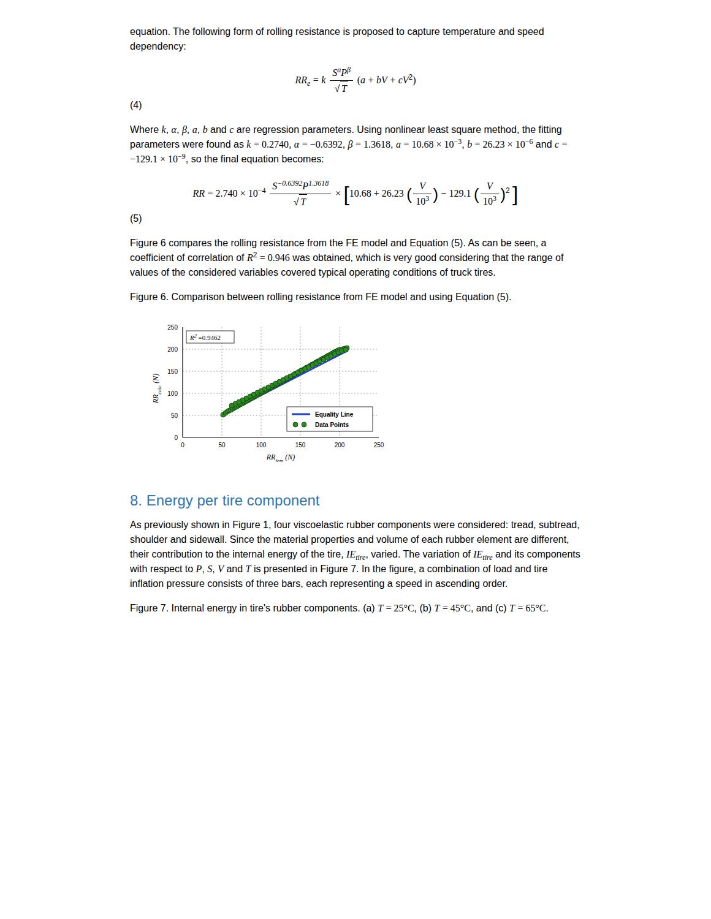equation. The following form of rolling resistance is proposed to capture temperature and speed dependency:
RRe = k SaPβ √T (a + bV + cV2)
(4)
Where k, α, β, a, b and c are regression parameters. Using nonlinear least square method, the fitting parameters were found as k = 0.2740, α = −0.6392, β = 1.3618, a = 10.68 × 10−3, b = 26.23 × 10−6 and c = −129.1 × 10−9, so the final equation becomes:
RR = 2.740 × 10−4 S−0.6392P1.3618 √T × [10.68 + 26.23 (V 103) − 129.1 (V 103)2 ]
(5)
Figure 6 compares the rolling resistance from the FE model and Equation (5). As can be seen, a coefficient of correlation of R2 = 0.946 was obtained, which is very good considering that the range of values of the considered variables covered typical operating conditions of truck tires.
Figure 6. Comparison between rolling resistance from FE model and using Equation (5).
0 50 100 150 200 250 0 50 100 150 200 250 RRcalc (N) RRfem (N) R2 =0.9462 Equality Line Data Points
8. Energy per tire component
As previously shown in Figure 1, four viscoelastic rubber components were considered: tread, subtread, shoulder and sidewall. Since the material properties and volume of each rubber element are different, their contribution to the internal energy of the tire, IEtire, varied. The variation of IEtire and its components with respect to P, S, V and T is presented in Figure 7. In the figure, a combination of load and tire inflation pressure consists of three bars, each representing a speed in ascending order.
Figure 7. Internal energy in tire's rubber components. (a) T = 25°C, (b) T = 45°C, and (c) T = 65°C.